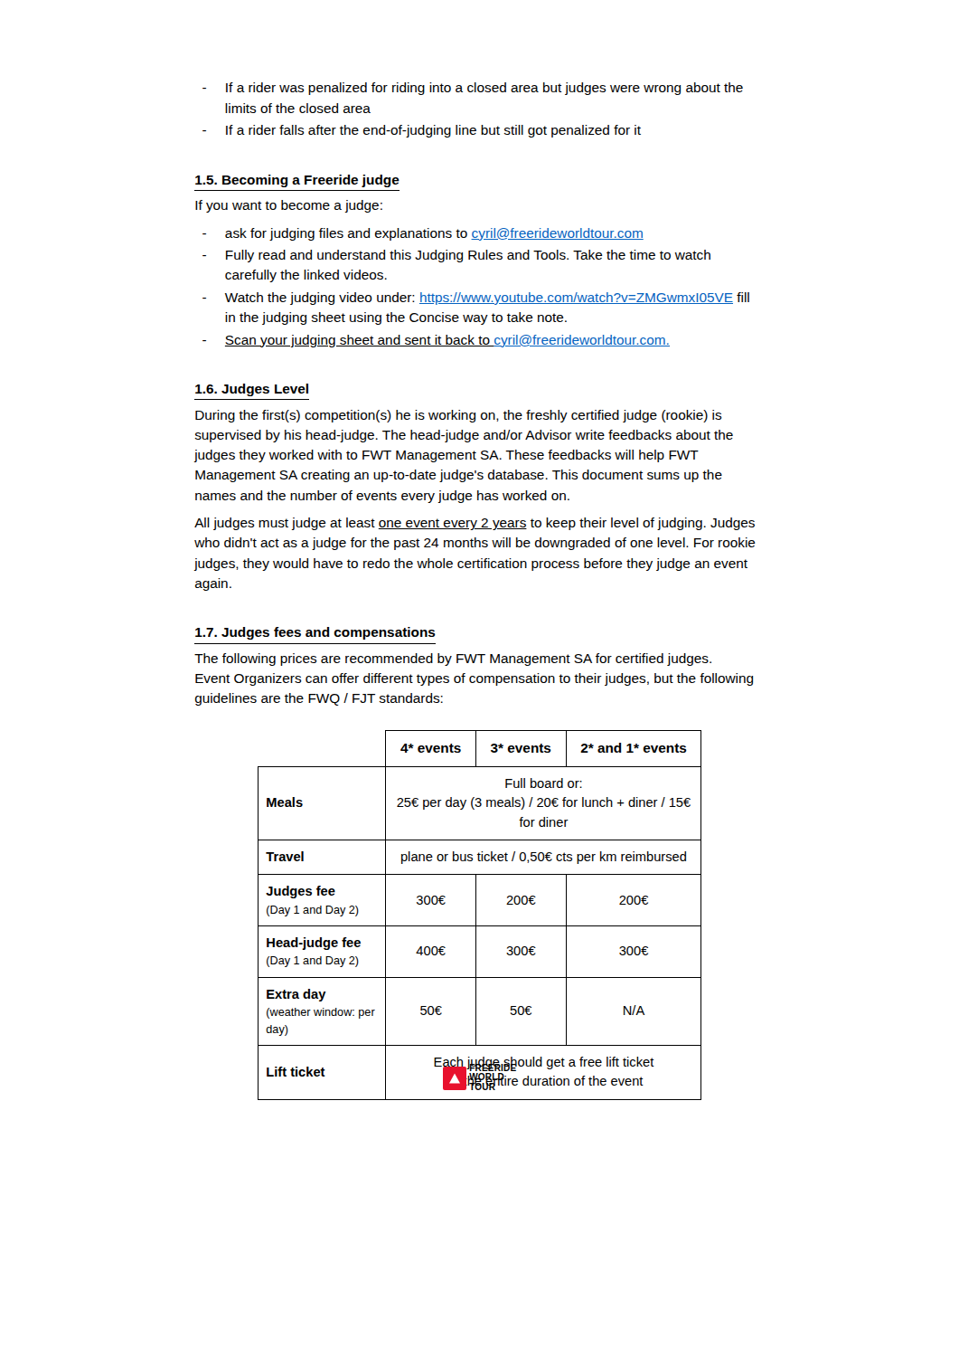If a rider was penalized for riding into a closed area but judges were wrong about the limits of the closed area
If a rider falls after the end-of-judging line but still got penalized for it
1.5. Becoming a Freeride judge
If you want to become a judge:
ask for judging files and explanations to cyril@freerideworldtour.com
Fully read and understand this Judging Rules and Tools. Take the time to watch carefully the linked videos.
Watch the judging video under: https://www.youtube.com/watch?v=ZMGwmxI05VE fill in the judging sheet using the Concise way to take note.
Scan your judging sheet and sent it back to cyril@freerideworldtour.com.
1.6. Judges Level
During the first(s) competition(s) he is working on, the freshly certified judge (rookie) is supervised by his head-judge. The head-judge and/or Advisor write feedbacks about the judges they worked with to FWT Management SA. These feedbacks will help FWT Management SA creating an up-to-date judge's database. This document sums up the names and the number of events every judge has worked on.
All judges must judge at least one event every 2 years to keep their level of judging. Judges who didn't act as a judge for the past 24 months will be downgraded of one level. For rookie judges, they would have to redo the whole certification process before they judge an event again.
1.7. Judges fees and compensations
The following prices are recommended by FWT Management SA for certified judges.
Event Organizers can offer different types of compensation to their judges, but the following guidelines are the FWQ / FJT standards:
| | 4* events | 3* events | 2* and 1* events |
| --- | --- | --- | --- |
| Meals | Full board or: 25€ per day (3 meals) / 20€ for lunch + diner / 15€ for diner |
| Travel | plane or bus ticket / 0,50€ cts per km reimbursed |
| Judges fee (Day 1 and Day 2) | 300€ | 200€ | 200€ |
| Head-judge fee (Day 1 and Day 2) | 400€ | 300€ | 300€ |
| Extra day (weather window: per day) | 50€ | 50€ | N/A |
| Lift ticket | Each judge should get a free lift ticket for the entire duration of the event |
FREERIDE
WORLD
TOUR